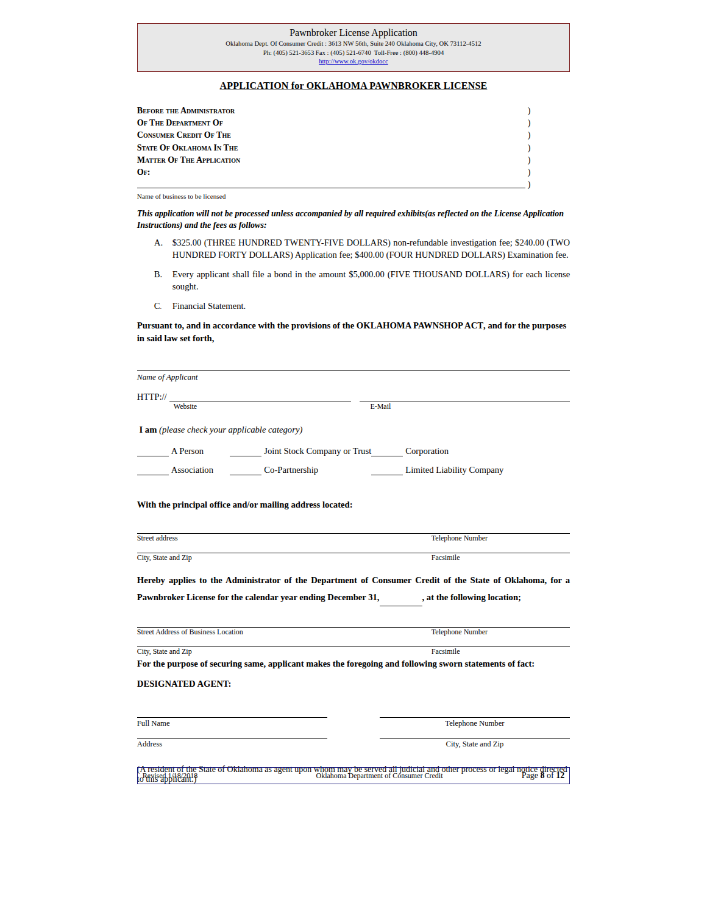Pawnbroker License Application
Oklahoma Dept. Of Consumer Credit : 3613 NW 56th, Suite 240 Oklahoma City, OK 73112-4512
Ph: (405) 521-3653 Fax : (405) 521-6740 Toll-Free : (800) 448-4904
http://www.ok.gov/okdocc
APPLICATION for OKLAHOMA PAWNBROKER LICENSE
| Before the Administrator | ) |
| Of The Department Of | ) |
| Consumer Credit Of The | ) |
| State Of Oklahoma In The | ) |
| Matter Of The Application | ) |
| Of: | ) |
| | ) |
Name of business to be licensed
This application will not be processed unless accompanied by all required exhibits(as reflected on the License Application Instructions) and the fees as follows:
A.$325.00 (THREE HUNDRED TWENTY-FIVE DOLLARS) non-refundable investigation fee; $240.00 (TWO HUNDRED FORTY DOLLARS) Application fee; $400.00 (FOUR HUNDRED DOLLARS) Examination fee.
B. Every applicant shall file a bond in the amount $5,000.00 (FIVE THOUSAND DOLLARS) for each license sought.
C. Financial Statement.
Pursuant to, and in accordance with the provisions of the OKLAHOMA PAWNSHOP ACT, and for the purposes in said law set forth,
Name of Applicant
HTTP://
Website
E-Mail
I am (please check your applicable category)
| A Person | Joint Stock Company or Trust | Corporation |
| Association | Co-Partnership | Limited Liability Company |
With the principal office and/or mailing address located:
| Street address | Telephone Number |
| City, State and Zip | Facsimile |
Hereby applies to the Administrator of the Department of Consumer Credit of the State of Oklahoma, for a Pawnbroker License for the calendar year ending December 31, , at the following location;
| Street Address of Business Location | Telephone Number |
| City, State and Zip | Facsimile |
For the purpose of securing same, applicant makes the foregoing and following sworn statements of fact:
DESIGNATED AGENT:
| Full Name | | Telephone Number |
| Address | | City, State and Zip |
(A resident of the State of Oklahoma as agent upon whom may be served all judicial and other process or legal notice directed to this applicant.)
Revised 1/18/2018
Oklahoma Department of Consumer Credit
Page 8 of 12